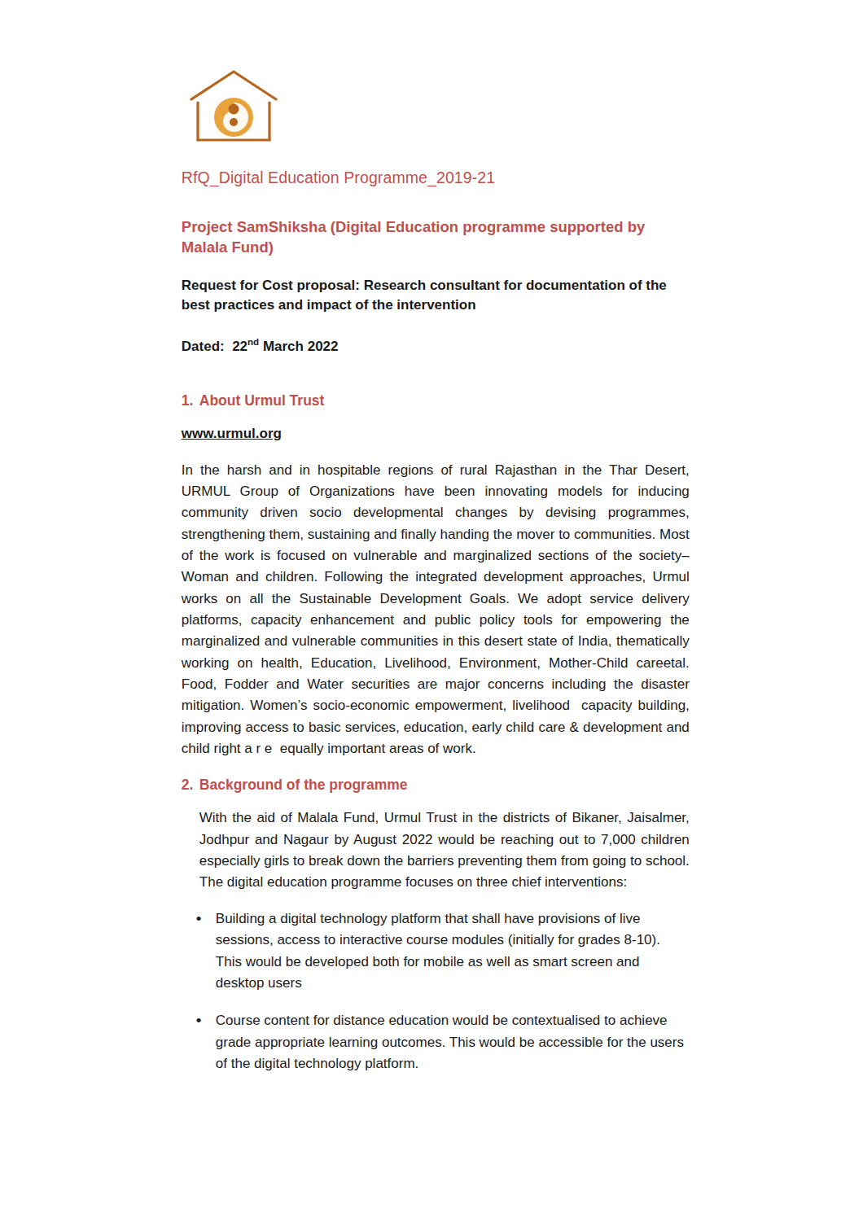RfQ_Digital Education Programme_2019-21
Project SamShiksha (Digital Education programme supported by Malala Fund)
Request for Cost proposal: Research consultant for documentation of the best practices and impact of the intervention
Dated: 22nd March 2022
About Urmul Trust
www.urmul.org
In the harsh and in hospitable regions of rural Rajasthan in the Thar Desert, URMUL Group of Organizations have been innovating models for inducing community driven socio developmental changes by devising programmes, strengthening them, sustaining and finally handing the mover to communities. Most of the work is focused on vulnerable and marginalized sections of the society–Woman and children. Following the integrated development approaches, Urmul works on all the Sustainable Development Goals. We adopt service delivery platforms, capacity enhancement and public policy tools for empowering the marginalized and vulnerable communities in this desert state of India, thematically working on health, Education, Livelihood, Environment, Mother-Child careetal. Food, Fodder and Water securities are major concerns including the disaster mitigation. Women’s socio-economic empowerment, livelihood capacity building, improving access to basic services, education, early child care & development and child right a r e equally important areas of work.
Background of the programme
With the aid of Malala Fund, Urmul Trust in the districts of Bikaner, Jaisalmer, Jodhpur and Nagaur by August 2022 would be reaching out to 7,000 children especially girls to break down the barriers preventing them from going to school. The digital education programme focuses on three chief interventions:
Building a digital technology platform that shall have provisions of live sessions, access to interactive course modules (initially for grades 8-10). This would be developed both for mobile as well as smart screen and desktop users
Course content for distance education would be contextualised to achieve grade appropriate learning outcomes. This would be accessible for the users of the digital technology platform.